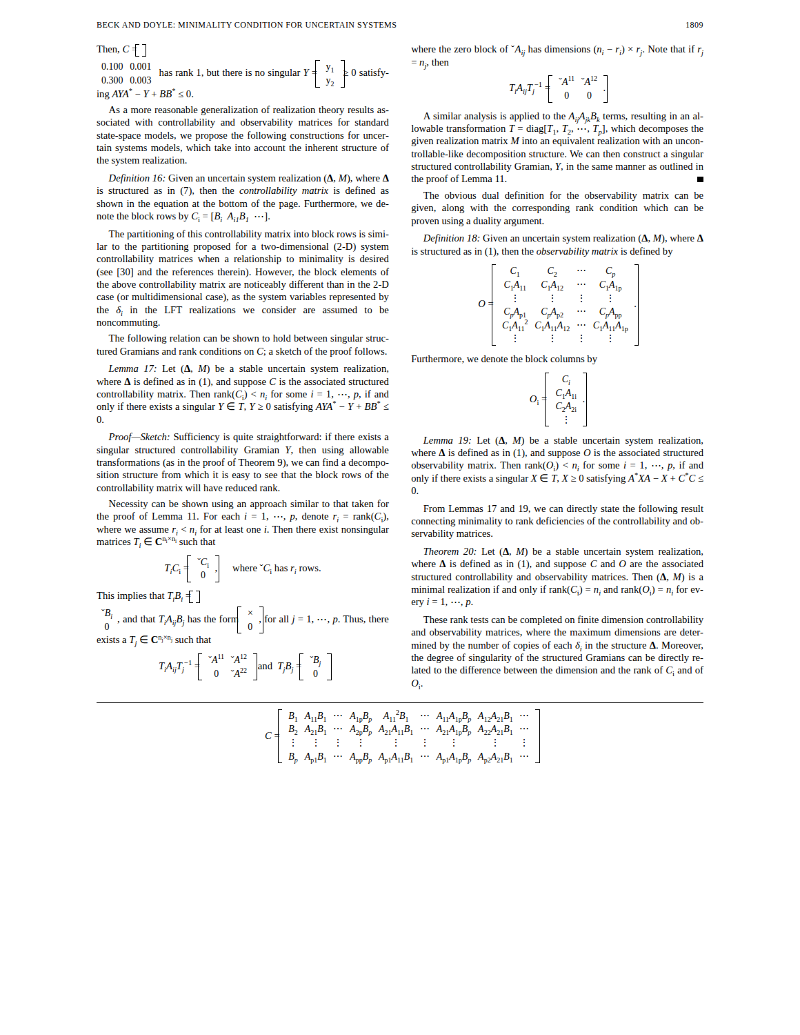Beck and Doyle: Minimality Condition for Uncertain Systems 1809
Then, C =
| 0.100 | 0.001 |
| 0.300 | 0.003 |
has rank 1, but there is no singular Y =
| y 1 |
| y 2 |
≥ 0 satisfying AYA* − Y + BB* ≤ 0.
As a more reasonable generalization of realization theory results associated with controllability and observability matrices for standard state-space models, we propose the following constructions for uncertain systems models, which take into account the inherent structure of the system realization.
Definition 16: Given an uncertain system realization (Δ, M), where Δ is structured as in (7), then the controllability matrix is defined as shown in the equation at the bottom of the page. Furthermore, we denote the block rows by Ci = [Bi Ai1B1 ⋯].
The partitioning of this controllability matrix into block rows is similar to the partitioning proposed for a two-dimensional (2-D) system controllability matrices when a relationship to minimality is desired (see [30] and the references therein). However, the block elements of the above controllability matrix are noticeably different than in the 2-D case (or multidimensional case), as the system variables represented by the δi in the LFT realizations we consider are assumed to be noncommuting.
The following relation can be shown to hold between singular structured Gramians and rank conditions on C; a sketch of the proof follows.
Lemma 17: Let (Δ, M) be a stable uncertain system realization, where Δ is defined as in (1), and suppose C is the associated structured controllability matrix. Then rank(Ci) < ni for some i = 1, ⋯, p, if and only if there exists a singular Y ∈ T, Y ≥ 0 satisfying AYA* − Y + BB* ≤ 0.
Proof—Sketch: Sufficiency is quite straightforward: if there exists a singular structured controllability Gramian Y, then using allowable transformations (as in the proof of Theorem 9), we can find a decomposition structure from which it is easy to see that the block rows of the controllability matrix will have reduced rank.
Necessity can be shown using an approach similar to that taken for the proof of Lemma 11. For each i = 1, ⋯, p, denote ri = rank(Ci), where we assume ri < ni for at least one i. Then there exist nonsingular matrices Ti ∈ Cni×ni such that
Ti Ci =
| ˇ C i |
| 0 |
, where ˇCi has ri rows.
This implies that TiBi =
| ˇ B i |
| 0 |
, and that TiAijBj has the form
| × |
| 0 |
, for all j = 1, ⋯, p. Thus, there exists a Tj ∈ Cnj×nj such that
TiAijTj−1 =
| ˇ A 11 | ˇ A 12 |
| 0 | ˇ A 22 |
and TjBj =
| ˇ B j |
| 0 |
where the zero block of ˇAij has dimensions (ni − ri) × rj. Note that if rj = nj, then
TiAijTj−1 =
| ˇ A 11 | ˇ A 12 |
| 0 | 0 |
.
A similar analysis is applied to the AijAjkBk terms, resulting in an allowable transformation T = diag[T1, T2, ⋯, Tp], which decomposes the given realization matrix M into an equivalent realization with an uncontrollable-like decomposition structure. We can then construct a singular structured controllability Gramian, Y, in the same manner as outlined in the proof of Lemma 11.
The obvious dual definition for the observability matrix can be given, along with the corresponding rank condition which can be proven using a duality argument.
Definition 18: Given an uncertain system realization (Δ, M), where Δ is structured as in (1), then the observability matrix is defined by
O =
| C 1 | C 2 | ⋯ | C p |
| C 1 A 11 | C 1 A 12 | ⋯ | C 1 A 1p |
| ⋮ | ⋮ | ⋮ | ⋮ |
| C p A p1 | C p A p2 | ⋯ | C p A pp |
| C 1 A 11 2 | C 1 A 11 A 12 | ⋯ | C 1 A 11 A 1p |
| ⋮ | ⋮ | ⋮ | ⋮ |
.
Furthermore, we denote the block columns by
Oi =
| C i |
| C 1 A 1i |
| C 2 A 2i |
| ⋮ |
.
Lemma 19: Let (Δ, M) be a stable uncertain system realization, where Δ is defined as in (1), and suppose O is the associated structured observability matrix. Then rank(Oi) < ni for some i = 1, ⋯, p, if and only if there exists a singular X ∈ T, X ≥ 0 satisfying A*XA − X + C*C ≤ 0.
From Lemmas 17 and 19, we can directly state the following result connecting minimality to rank deficiencies of the controllability and observability matrices.
Theorem 20: Let (Δ, M) be a stable uncertain system realization, where Δ is defined as in (1), and suppose C and O are the associated structured controllability and observability matrices. Then (Δ, M) is a minimal realization if and only if rank(Ci) = ni and rank(Oi) = ni for every i = 1, ⋯, p.
These rank tests can be completed on finite dimension controllability and observability matrices, where the maximum dimensions are determined by the number of copies of each δi in the structure Δ. Moreover, the degree of singularity of the structured Gramians can be directly related to the difference between the dimension and the rank of Ci and of Oi.
C =
| B 1 | A 11 B 1 | ⋯ | A 1p B p | A 11 2 B 1 | ⋯ | A 11 A 1p B p | A 12 A 21 B 1 | ⋯ |
| B 2 | A 21 B 1 | ⋯ | A 2p B p | A 21 A 11 B 1 | ⋯ | A 21 A 1p B p | A 22 A 21 B 1 | ⋯ |
| ⋮ | ⋮ | ⋮ | ⋮ | ⋮ | ⋮ | ⋮ | ⋮ | ⋮ |
| B p | A p1 B 1 | ⋯ | A pp B p | A p1 A 11 B 1 | ⋯ | A p1 A 1p B p | A p2 A 21 B 1 | ⋯ |